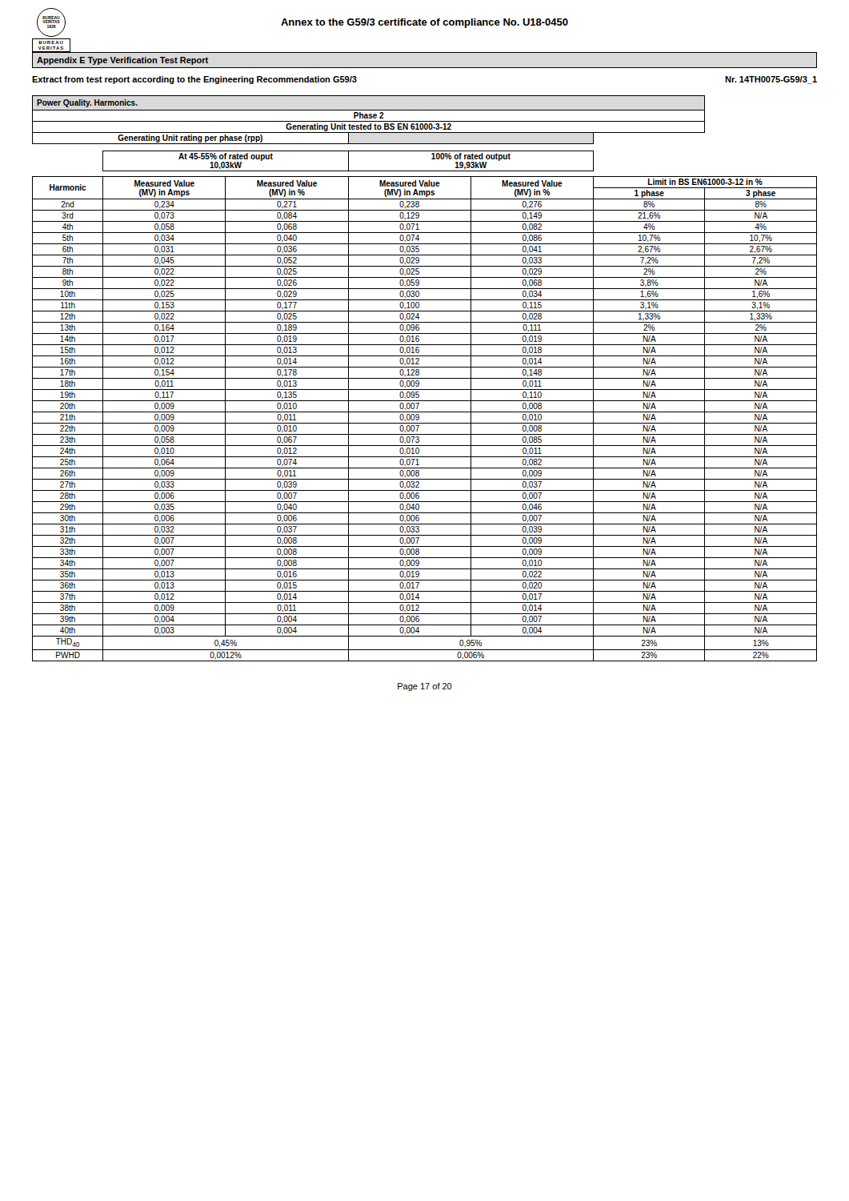BUREAU
VERITAS
1828
BUREAU
VERITAS
Annex to the G59/3 certificate of compliance No. U18-0450
Appendix E Type Verification Test Report
Extract from test report according to the Engineering Recommendation G59/3
Nr. 14TH0075-G59/3_1
| Power Quality. Harmonics. |
| Phase 2 |
| Generating Unit tested to BS EN 61000-3-12 |
| Generating Unit rating per phase (rpp) | | |
| | At 45-55% of rated ouput 10,03kW | 100% of rated output 19,93kW | |
| Harmonic | Measured Value (MV) in Amps | Measured Value (MV) in % | Measured Value (MV) in Amps | Measured Value (MV) in % | Limit in BS EN61000-3-12 in % |
| 1 phase | 3 phase |
| 2nd | 0,234 | 0,271 | 0,238 | 0,276 | 8% | 8% |
| 3rd | 0,073 | 0,084 | 0,129 | 0,149 | 21,6% | N/A |
| 4th | 0,058 | 0,068 | 0,071 | 0,082 | 4% | 4% |
| 5th | 0,034 | 0,040 | 0,074 | 0,086 | 10,7% | 10,7% |
| 6th | 0,031 | 0,036 | 0,035 | 0,041 | 2,67% | 2,67% |
| 7th | 0,045 | 0,052 | 0,029 | 0,033 | 7,2% | 7,2% |
| 8th | 0,022 | 0,025 | 0,025 | 0,029 | 2% | 2% |
| 9th | 0,022 | 0,026 | 0,059 | 0,068 | 3,8% | N/A |
| 10th | 0,025 | 0,029 | 0,030 | 0,034 | 1,6% | 1,6% |
| 11th | 0,153 | 0,177 | 0,100 | 0,115 | 3,1% | 3,1% |
| 12th | 0,022 | 0,025 | 0,024 | 0,028 | 1,33% | 1,33% |
| 13th | 0,164 | 0,189 | 0,096 | 0,111 | 2% | 2% |
| 14th | 0,017 | 0,019 | 0,016 | 0,019 | N/A | N/A |
| 15th | 0,012 | 0,013 | 0,016 | 0,018 | N/A | N/A |
| 16th | 0,012 | 0,014 | 0,012 | 0,014 | N/A | N/A |
| 17th | 0,154 | 0,178 | 0,128 | 0,148 | N/A | N/A |
| 18th | 0,011 | 0,013 | 0,009 | 0,011 | N/A | N/A |
| 19th | 0,117 | 0,135 | 0,095 | 0,110 | N/A | N/A |
| 20th | 0,009 | 0,010 | 0,007 | 0,008 | N/A | N/A |
| 21th | 0,009 | 0,011 | 0,009 | 0,010 | N/A | N/A |
| 22th | 0,009 | 0,010 | 0,007 | 0,008 | N/A | N/A |
| 23th | 0,058 | 0,067 | 0,073 | 0,085 | N/A | N/A |
| 24th | 0,010 | 0,012 | 0,010 | 0,011 | N/A | N/A |
| 25th | 0,064 | 0,074 | 0,071 | 0,082 | N/A | N/A |
| 26th | 0,009 | 0,011 | 0,008 | 0,009 | N/A | N/A |
| 27th | 0,033 | 0,039 | 0,032 | 0,037 | N/A | N/A |
| 28th | 0,006 | 0,007 | 0,006 | 0,007 | N/A | N/A |
| 29th | 0,035 | 0,040 | 0,040 | 0,046 | N/A | N/A |
| 30th | 0,006 | 0,006 | 0,006 | 0,007 | N/A | N/A |
| 31th | 0,032 | 0,037 | 0,033 | 0,039 | N/A | N/A |
| 32th | 0,007 | 0,008 | 0,007 | 0,009 | N/A | N/A |
| 33th | 0,007 | 0,008 | 0,008 | 0,009 | N/A | N/A |
| 34th | 0,007 | 0,008 | 0,009 | 0,010 | N/A | N/A |
| 35th | 0,013 | 0,016 | 0,019 | 0,022 | N/A | N/A |
| 36th | 0,013 | 0,015 | 0,017 | 0,020 | N/A | N/A |
| 37th | 0,012 | 0,014 | 0,014 | 0,017 | N/A | N/A |
| 38th | 0,009 | 0,011 | 0,012 | 0,014 | N/A | N/A |
| 39th | 0,004 | 0,004 | 0,006 | 0,007 | N/A | N/A |
| 40th | 0,003 | 0,004 | 0,004 | 0,004 | N/A | N/A |
| THD 40 | 0,45% | 0,95% | 23% | 13% |
| PWHD | 0,0012% | 0,006% | 23% | 22% |
Page 17 of 20